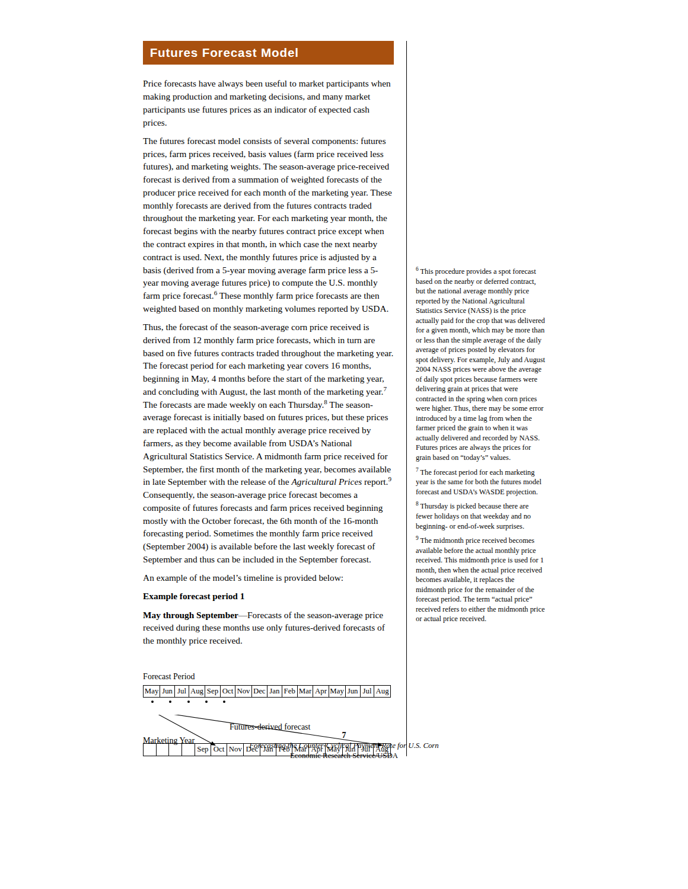Futures Forecast Model
Price forecasts have always been useful to market participants when making production and marketing decisions, and many market participants use futures prices as an indicator of expected cash prices.
The futures forecast model consists of several components: futures prices, farm prices received, basis values (farm price received less futures), and marketing weights. The season-average price-received forecast is derived from a summation of weighted forecasts of the producer price received for each month of the marketing year. These monthly forecasts are derived from the futures contracts traded throughout the marketing year. For each marketing year month, the forecast begins with the nearby futures contract price except when the contract expires in that month, in which case the next nearby contract is used. Next, the monthly futures price is adjusted by a basis (derived from a 5-year moving average farm price less a 5-year moving average futures price) to compute the U.S. monthly farm price forecast.6 These monthly farm price forecasts are then weighted based on monthly marketing volumes reported by USDA.
Thus, the forecast of the season-average corn price received is derived from 12 monthly farm price forecasts, which in turn are based on five futures contracts traded throughout the marketing year. The forecast period for each marketing year covers 16 months, beginning in May, 4 months before the start of the marketing year, and concluding with August, the last month of the marketing year.7 The forecasts are made weekly on each Thursday.8 The season-average forecast is initially based on futures prices, but these prices are replaced with the actual monthly average price received by farmers, as they become available from USDA’s National Agricultural Statistics Service. A midmonth farm price received for September, the first month of the marketing year, becomes available in late September with the release of the Agricultural Prices report.9 Consequently, the season-average price forecast becomes a composite of futures forecasts and farm prices received beginning mostly with the October forecast, the 6th month of the 16-month forecasting period. Sometimes the monthly farm price received (September 2004) is available before the last weekly forecast of September and thus can be included in the September forecast.
An example of the model’s timeline is provided below:
Example forecast period 1
May through September—Forecasts of the season-average price received during these months use only futures-derived forecasts of the monthly price received.
Forecast Period
| May | Jun | Jul | Aug | Sep | Oct | Nov | Dec | Jan | Feb | Mar | Apr | May | Jun | Jul | Aug |
Marketing Year
Futures-derived forecast
| | | | | Sep | Oct | Nov | Dec | Jan | Feb | Mar | Apr | May | Jun | Jul | Aug |
6 This procedure provides a spot forecast based on the nearby or deferred contract, but the national average monthly price reported by the National Agricultural Statistics Service (NASS) is the price actually paid for the crop that was delivered for a given month, which may be more than or less than the simple average of the daily average of prices posted by elevators for spot delivery. For example, July and August 2004 NASS prices were above the average of daily spot prices because farmers were delivering grain at prices that were contracted in the spring when corn prices were higher. Thus, there may be some error introduced by a time lag from when the farmer priced the grain to when it was actually delivered and recorded by NASS. Futures prices are always the prices for grain based on “today’s” values.
7 The forecast period for each marketing year is the same for both the futures model forecast and USDA’s WASDE projection.
8 Thursday is picked because there are fewer holidays on that weekday and no beginning- or end-of-week surprises.
9 The midmonth price received becomes available before the actual monthly price received. This midmonth price is used for 1 month, then when the actual price received becomes available, it replaces the midmonth price for the remainder of the forecast period. The term “actual price” received refers to either the midmonth price or actual price received.
7
Forecasting the Counter-Cyclical Payment Rate for U.S. Corn
Economic Research Service/USDA